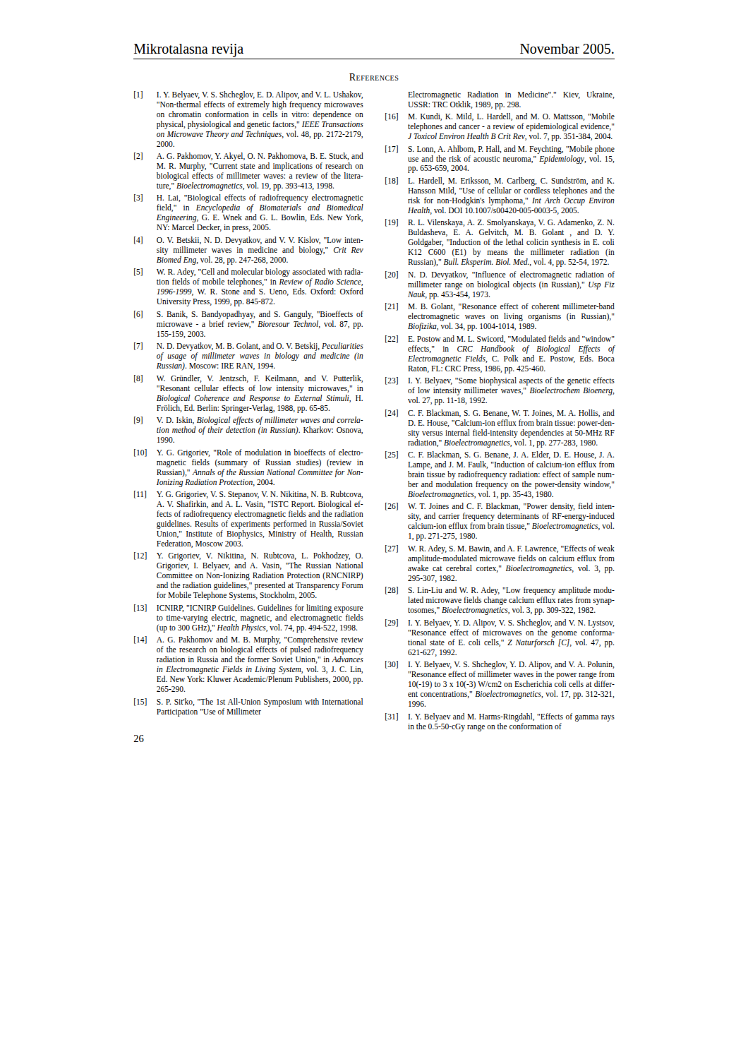Mikrotalasna revija
Novembar 2005.
References
[1] I. Y. Belyaev, V. S. Shcheglov, E. D. Alipov, and V. L. Ushakov, "Non-thermal effects of extremely high frequency microwaves on chromatin conformation in cells in vitro: dependence on physical, physiological and genetic factors," IEEE Transactions on Microwave Theory and Techniques, vol. 48, pp. 2172-2179, 2000.
[2] A. G. Pakhomov, Y. Akyel, O. N. Pakhomova, B. E. Stuck, and M. R. Murphy, "Current state and implications of research on biological effects of millimeter waves: a review of the literature," Bioelectromagnetics, vol. 19, pp. 393-413, 1998.
[3] H. Lai, "Biological effects of radiofrequency electromagnetic field," in Encyclopedia of Biomaterials and Biomedical Engineering, G. E. Wnek and G. L. Bowlin, Eds. New York, NY: Marcel Decker, in press, 2005.
[4] O. V. Betskii, N. D. Devyatkov, and V. V. Kislov, "Low intensity millimeter waves in medicine and biology," Crit Rev Biomed Eng, vol. 28, pp. 247-268, 2000.
[5] W. R. Adey, "Cell and molecular biology associated with radiation fields of mobile telephones," in Review of Radio Science, 1996-1999, W. R. Stone and S. Ueno, Eds. Oxford: Oxford University Press, 1999, pp. 845-872.
[6] S. Banik, S. Bandyopadhyay, and S. Ganguly, "Bioeffects of microwave - a brief review," Bioresour Technol, vol. 87, pp. 155-159, 2003.
[7] N. D. Devyatkov, M. B. Golant, and O. V. Betskij, Peculiarities of usage of millimeter waves in biology and medicine (in Russian). Moscow: IRE RAN, 1994.
[8] W. Gründler, V. Jentzsch, F. Keilmann, and V. Putterlik, "Resonant cellular effects of low intensity microwaves," in Biological Coherence and Response to External Stimuli, H. Frölich, Ed. Berlin: Springer-Verlag, 1988, pp. 65-85.
[9] V. D. Iskin, Biological effects of millimeter waves and correlation method of their detection (in Russian). Kharkov: Osnova, 1990.
[10] Y. G. Grigoriev, "Role of modulation in bioeffects of electromagnetic fields (summary of Russian studies) (review in Russian)," Annals of the Russian National Committee for Non-Ionizing Radiation Protection, 2004.
[11] Y. G. Grigoriev, V. S. Stepanov, V. N. Nikitina, N. B. Rubtcova, A. V. Shafirkin, and A. L. Vasin, "ISTC Report. Biological effects of radiofrequency electromagnetic fields and the radiation guidelines. Results of experiments performed in Russia/Soviet Union," Institute of Biophysics, Ministry of Health, Russian Federation, Moscow 2003.
[12] Y. Grigoriev, V. Nikitina, N. Rubtcova, L. Pokhodzey, O. Grigoriev, I. Belyaev, and A. Vasin, "The Russian National Committee on Non-Ionizing Radiation Protection (RNCNIRP) and the radiation guidelines," presented at Transparency Forum for Mobile Telephone Systems, Stockholm, 2005.
[13] ICNIRP, "ICNIRP Guidelines. Guidelines for limiting exposure to time-varying electric, magnetic, and electromagnetic fields (up to 300 GHz)," Health Physics, vol. 74, pp. 494-522, 1998.
[14] A. G. Pakhomov and M. B. Murphy, "Comprehensive review of the research on biological effects of pulsed radiofrequency radiation in Russia and the former Soviet Union," in Advances in Electromagnetic Fields in Living System, vol. 3, J. C. Lin, Ed. New York: Kluwer Academic/Plenum Publishers, 2000, pp. 265-290.
[15] S. P. Sit'ko, "The 1st All-Union Symposium with International Participation "Use of Millimeter
Electromagnetic Radiation in Medicine"." Kiev, Ukraine, USSR: TRC Otklik, 1989, pp. 298.
[16] M. Kundi, K. Mild, L. Hardell, and M. O. Mattsson, "Mobile telephones and cancer - a review of epidemiological evidence," J Toxicol Environ Health B Crit Rev, vol. 7, pp. 351-384, 2004.
[17] S. Lonn, A. Ahlbom, P. Hall, and M. Feychting, "Mobile phone use and the risk of acoustic neuroma," Epidemiology, vol. 15, pp. 653-659, 2004.
[18] L. Hardell, M. Eriksson, M. Carlberg, C. Sundström, and K. Hansson Mild, "Use of cellular or cordless telephones and the risk for non-Hodgkin's lymphoma," Int Arch Occup Environ Health, vol. DOI 10.1007/s00420-005-0003-5, 2005.
[19] R. L. Vilenskaya, A. Z. Smolyanskaya, V. G. Adamenko, Z. N. Buldasheva, E. A. Gelvitch, M. B. Golant , and D. Y. Goldgaber, "Induction of the lethal colicin synthesis in E. coli K12 C600 (E1) by means the millimeter radiation (in Russian)," Bull. Eksperim. Biol. Med., vol. 4, pp. 52-54, 1972.
[20] N. D. Devyatkov, "Influence of electromagnetic radiation of millimeter range on biological objects (in Russian)," Usp Fiz Nauk, pp. 453-454, 1973.
[21] M. B. Golant, "Resonance effect of coherent millimeter-band electromagnetic waves on living organisms (in Russian)," Biofizika, vol. 34, pp. 1004-1014, 1989.
[22] E. Postow and M. L. Swicord, "Modulated fields and "window" effects," in CRC Handbook of Biological Effects of Electromagnetic Fields, C. Polk and E. Postow, Eds. Boca Raton, FL: CRC Press, 1986, pp. 425-460.
[23] I. Y. Belyaev, "Some biophysical aspects of the genetic effects of low intensity millimeter waves," Bioelectrochem Bioenerg, vol. 27, pp. 11-18, 1992.
[24] C. F. Blackman, S. G. Benane, W. T. Joines, M. A. Hollis, and D. E. House, "Calcium-ion efflux from brain tissue: power-density versus internal field-intensity dependencies at 50-MHz RF radiation," Bioelectromagnetics, vol. 1, pp. 277-283, 1980.
[25] C. F. Blackman, S. G. Benane, J. A. Elder, D. E. House, J. A. Lampe, and J. M. Faulk, "Induction of calcium-ion efflux from brain tissue by radiofrequency radiation: effect of sample number and modulation frequency on the power-density window," Bioelectromagnetics, vol. 1, pp. 35-43, 1980.
[26] W. T. Joines and C. F. Blackman, "Power density, field intensity, and carrier frequency determinants of RF-energy-induced calcium-ion efflux from brain tissue," Bioelectromagnetics, vol. 1, pp. 271-275, 1980.
[27] W. R. Adey, S. M. Bawin, and A. F. Lawrence, "Effects of weak amplitude-modulated microwave fields on calcium efflux from awake cat cerebral cortex," Bioelectromagnetics, vol. 3, pp. 295-307, 1982.
[28] S. Lin-Liu and W. R. Adey, "Low frequency amplitude modulated microwave fields change calcium efflux rates from synaptosomes," Bioelectromagnetics, vol. 3, pp. 309-322, 1982.
[29] I. Y. Belyaev, Y. D. Alipov, V. S. Shcheglov, and V. N. Lystsov, "Resonance effect of microwaves on the genome conformational state of E. coli cells," Z Naturforsch [C], vol. 47, pp. 621-627, 1992.
[30] I. Y. Belyaev, V. S. Shcheglov, Y. D. Alipov, and V. A. Polunin, "Resonance effect of millimeter waves in the power range from 10(-19) to 3 x 10(-3) W/cm2 on Escherichia coli cells at different concentrations," Bioelectromagnetics, vol. 17, pp. 312-321, 1996.
[31] I. Y. Belyaev and M. Harms-Ringdahl, "Effects of gamma rays in the 0.5-50-cGy range on the conformation of
26